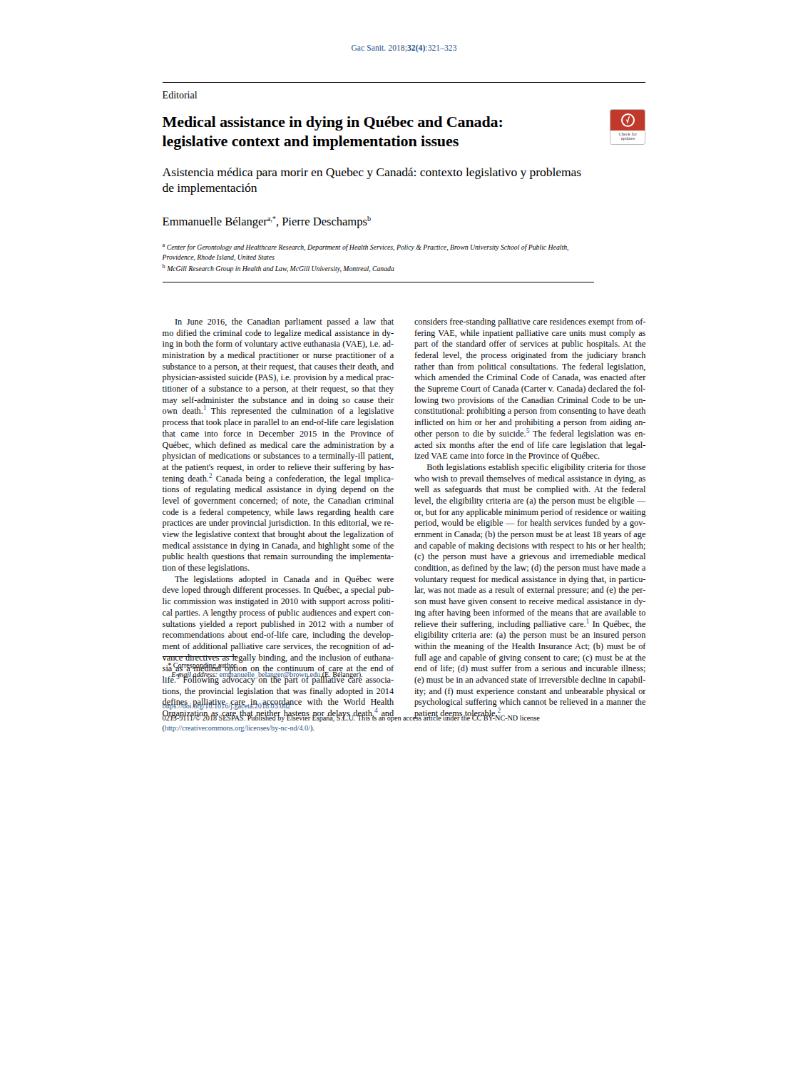Gac Sanit. 2018;32(4):321–323
Editorial
Check for
updates
Medical assistance in dying in Québec and Canada:
legislative context and implementation issues
Asistencia médica para morir en Quebec y Canadá: contexto legislativo y problemas de implementación
Emmanuelle Bélangera,*, Pierre Deschampsb
a Center for Gerontology and Healthcare Research, Department of Health Services, Policy & Practice, Brown University School of Public Health, Providence, Rhode Island, United States
b McGill Research Group in Health and Law, McGill University, Montreal, Canada
In June 2016, the Canadian parliament passed a law that mo dified the criminal code to legalize medical assistance in dying in both the form of voluntary active euthanasia (VAE), i.e. administration by a medical practitioner or nurse practitioner of a substance to a person, at their request, that causes their death, and physician-assisted suicide (PAS), i.e. provision by a medical practitioner of a substance to a person, at their request, so that they may self-administer the substance and in doing so cause their own death.1 This represented the culmination of a legislative process that took place in parallel to an end-of-life care legislation that came into force in December 2015 in the Province of Québec, which defined as medical care the administration by a physician of medications or substances to a terminally-ill patient, at the patient's request, in order to relieve their suffering by hastening death.2 Canada being a confederation, the legal implications of regulating medical assistance in dying depend on the level of government concerned; of note, the Canadian criminal code is a federal competency, while laws regarding health care practices are under provincial jurisdiction. In this editorial, we review the legislative context that brought about the legalization of medical assistance in dying in Canada, and highlight some of the public health questions that remain surrounding the implementation of these legislations.
The legislations adopted in Canada and in Québec were deve loped through different processes. In Québec, a special public commission was instigated in 2010 with support across political parties. A lengthy process of public audiences and expert consultations yielded a report published in 2012 with a number of recommendations about end-of-life care, including the development of additional palliative care services, the recognition of advance directives as legally binding, and the inclusion of euthanasia as a medical option on the continuum of care at the end of life.3 Following advocacy on the part of palliative care associations, the provincial legislation that was finally adopted in 2014 defines palliative care in accordance with the World Health Organization as care that neither hastens nor delays death,4 and considers free-standing palliative care residences exempt from offering VAE, while inpatient palliative care units must comply as part of the standard offer of services at public hospitals. At the federal level, the process originated from the judiciary branch rather than from political consultations. The federal legislation, which amended the Criminal Code of Canada, was enacted after the Supreme Court of Canada (Carter v. Canada) declared the following two provisions of the Canadian Criminal Code to be unconstitutional: prohibiting a person from consenting to have death inflicted on him or her and prohibiting a person from aiding another person to die by suicide.5 The federal legislation was enacted six months after the end of life care legislation that legalized VAE came into force in the Province of Québec.
Both legislations establish specific eligibility criteria for those who wish to prevail themselves of medical assistance in dying, as well as safeguards that must be complied with. At the federal level, the eligibility criteria are (a) the person must be eligible — or, but for any applicable minimum period of residence or waiting period, would be eligible — for health services funded by a government in Canada; (b) the person must be at least 18 years of age and capable of making decisions with respect to his or her health; (c) the person must have a grievous and irremediable medical condition, as defined by the law; (d) the person must have made a voluntary request for medical assistance in dying that, in particular, was not made as a result of external pressure; and (e) the person must have given consent to receive medical assistance in dying after having been informed of the means that are available to relieve their suffering, including palliative care.1 In Québec, the eligibility criteria are: (a) the person must be an insured person within the meaning of the Health Insurance Act; (b) must be of full age and capable of giving consent to care; (c) must be at the end of life; (d) must suffer from a serious and incurable illness; (e) must be in an advanced state of irreversible decline in capability; and (f) must experience constant and unbearable physical or psychological suffering which cannot be relieved in a manner the patient deems tolerable.2
* Corresponding author.
E-mail address: emmanuelle_belanger@brown.edu (E. Bélanger).
https://doi.org/10.1016/j.gaceta.2018.03.002
0213-9111/© 2018 SESPAS. Published by Elsevier España, S.L.U. This is an open access article under the CC BY-NC-ND license (http://creativecommons.org/licenses/by-nc-nd/4.0/).